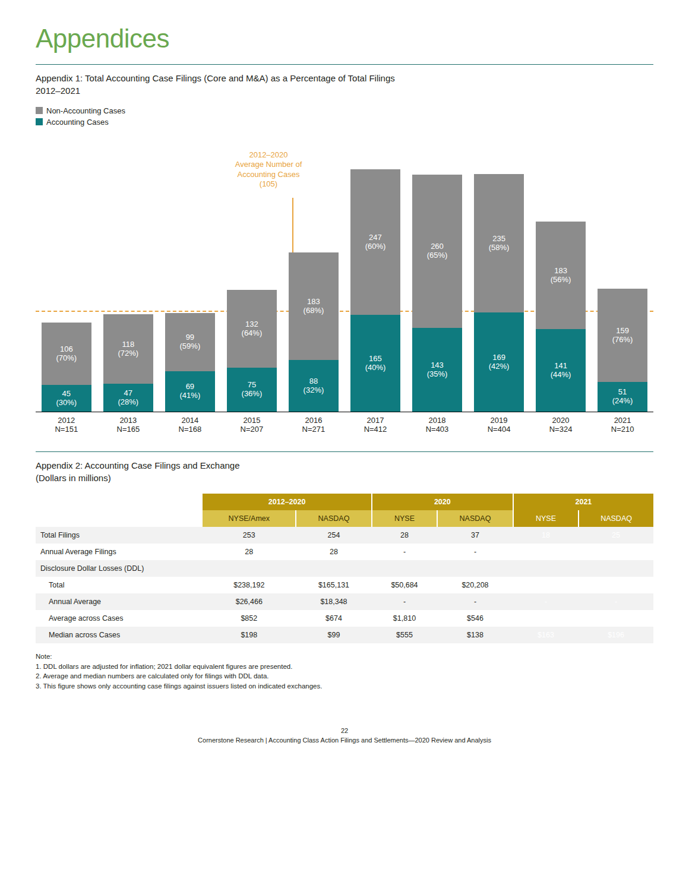Appendices
Appendix 1: Total Accounting Case Filings (Core and M&A) as a Percentage of Total Filings
2012–2021
Non-Accounting Cases
Accounting Cases
2012–2020
Average Number of
Accounting Cases
(105)
106
(70%)
45
(30%)
118
(72%)
47
(28%)
99
(59%)
69
(41%)
132
(64%)
75
(36%)
183
(68%)
88
(32%)
247
(60%)
165
(40%)
260
(65%)
143
(35%)
235
(58%)
169
(42%)
183
(56%)
141
(44%)
159
(76%)
51
(24%)
2012
N=151
2013
N=165
2014
N=168
2015
N=207
2016
N=271
2017
N=412
2018
N=403
2019
N=404
2020
N=324
2021
N=210
Appendix 2: Accounting Case Filings and Exchange
(Dollars in millions)
| | 2012–2020 | 2020 | 2021 |
| --- | --- | --- | --- |
| NYSE/Amex | NASDAQ | NYSE | NASDAQ | NYSE | NASDAQ |
| Total Filings | 253 | 254 | 28 | 37 | 18 | 25 |
| Annual Average Filings | 28 | 28 | - | - | - | - |
| Disclosure Dollar Losses (DDL) |
| Total | $238,192 | $165,131 | $50,684 | $20,208 | $10,120 | $19,226 |
| Annual Average | $26,466 | $18,348 | - | - | - | - |
| Average across Cases | $852 | $674 | $1,810 | $546 | $562 | $769 |
| Median across Cases | $198 | $99 | $555 | $138 | $163 | $196 |
Note:
1. DDL dollars are adjusted for inflation; 2021 dollar equivalent figures are presented.
2. Average and median numbers are calculated only for filings with DDL data.
3. This figure shows only accounting case filings against issuers listed on indicated exchanges.
22
Cornerstone Research | Accounting Class Action Filings and Settlements—2020 Review and Analysis